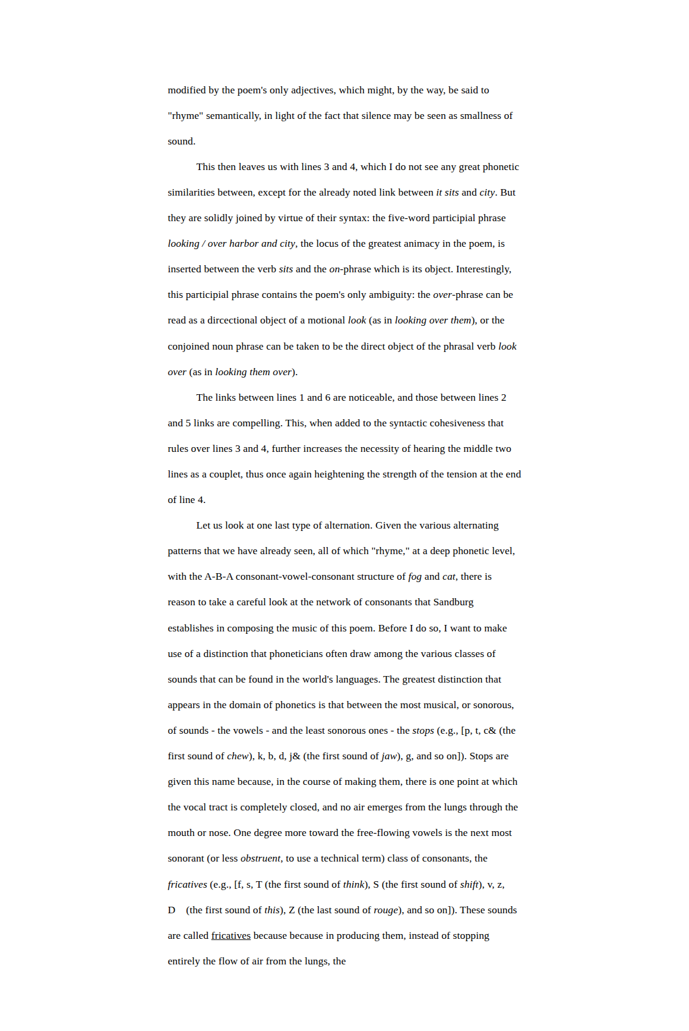modified by the poem's only adjectives, which might, by the way, be said to "rhyme" semantically, in light of the fact that silence may be seen as smallness of sound.
This then leaves us with lines 3 and 4, which I do not see any great phonetic similarities between, except for the already noted link between it sits and city. But they are solidly joined by virtue of their syntax: the five-word participial phrase looking / over harbor and city, the locus of the greatest animacy in the poem, is inserted between the verb sits and the on-phrase which is its object. Interestingly, this participial phrase contains the poem's only ambiguity: the over-phrase can be read as a dircectional object of a motional look (as in looking over them), or the conjoined noun phrase can be taken to be the direct object of the phrasal verb look over (as in looking them over).
The links between lines 1 and 6 are noticeable, and those between lines 2 and 5 links are compelling. This, when added to the syntactic cohesiveness that rules over lines 3 and 4, further increases the necessity of hearing the middle two lines as a couplet, thus once again heightening the strength of the tension at the end of line 4.
Let us look at one last type of alternation. Given the various alternating patterns that we have already seen, all of which "rhyme," at a deep phonetic level, with the A-B-A consonant-vowel-consonant structure of fog and cat, there is reason to take a careful look at the network of consonants that Sandburg establishes in composing the music of this poem. Before I do so, I want to make use of a distinction that phoneticians often draw among the various classes of sounds that can be found in the world's languages. The greatest distinction that appears in the domain of phonetics is that between the most musical, or sonorous, of sounds - the vowels - and the least sonorous ones - the stops (e.g., [p, t, c& (the first sound of chew), k, b, d, j& (the first sound of jaw), g, and so on]). Stops are given this name because, in the course of making them, there is one point at which the vocal tract is completely closed, and no air emerges from the lungs through the mouth or nose. One degree more toward the free-flowing vowels is the next most sonorant (or less obstruent, to use a technical term) class of consonants, the fricatives (e.g., [f, s, T (the first sound of think), S (the first sound of shift), v, z, D (the first sound of this), Z (the last sound of rouge), and so on]). These sounds are called fricatives because because in producing them, instead of stopping entirely the flow of air from the lungs, the